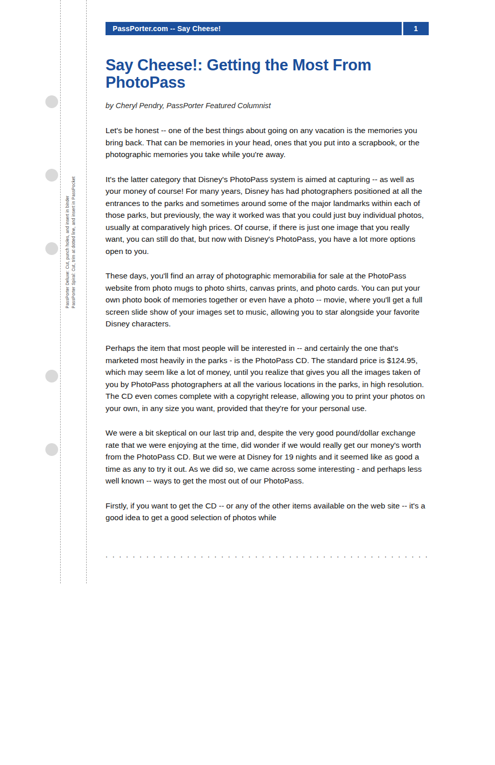PassPorter Deluxe: Cut, punch holes, and insert in binder PassPorter Spiral: Cut, trim at dotted line, and insert in PassPocket
PassPorter.com -- Say Cheese!
1
Say Cheese!: Getting the Most From PhotoPass
by Cheryl Pendry, PassPorter Featured Columnist
Let's be honest -- one of the best things about going on any vacation is the memories you bring back. That can be memories in your head, ones that you put into a scrapbook, or the photographic memories you take while you're away.
It's the latter category that Disney's PhotoPass system is aimed at capturing -- as well as your money of course! For many years, Disney has had photographers positioned at all the entrances to the parks and sometimes around some of the major landmarks within each of those parks, but previously, the way it worked was that you could just buy individual photos, usually at comparatively high prices. Of course, if there is just one image that you really want, you can still do that, but now with Disney's PhotoPass, you have a lot more options open to you.
These days, you'll find an array of photographic memorabilia for sale at the PhotoPass website from photo mugs to photo shirts, canvas prints, and photo cards. You can put your own photo book of memories together or even have a photo -- movie, where you'll get a full screen slide show of your images set to music, allowing you to star alongside your favorite Disney characters.
Perhaps the item that most people will be interested in -- and certainly the one that's marketed most heavily in the parks - is the PhotoPass CD. The standard price is $124.95, which may seem like a lot of money, until you realize that gives you all the images taken of you by PhotoPass photographers at all the various locations in the parks, in high resolution. The CD even comes complete with a copyright release, allowing you to print your photos on your own, in any size you want, provided that they're for your personal use.
We were a bit skeptical on our last trip and, despite the very good pound/dollar exchange rate that we were enjoying at the time, did wonder if we would really get our money's worth from the PhotoPass CD. But we were at Disney for 19 nights and it seemed like as good a time as any to try it out. As we did so, we came across some interesting - and perhaps less well known -- ways to get the most out of our PhotoPass.
Firstly, if you want to get the CD -- or any of the other items available on the web site -- it's a good idea to get a good selection of photos while
. . . . . . . . . . . . . . . . . . . . . . . . . . . . . . . . . . . . . . . . . . . . . . . . . . . . . . . . . . . . . . . .